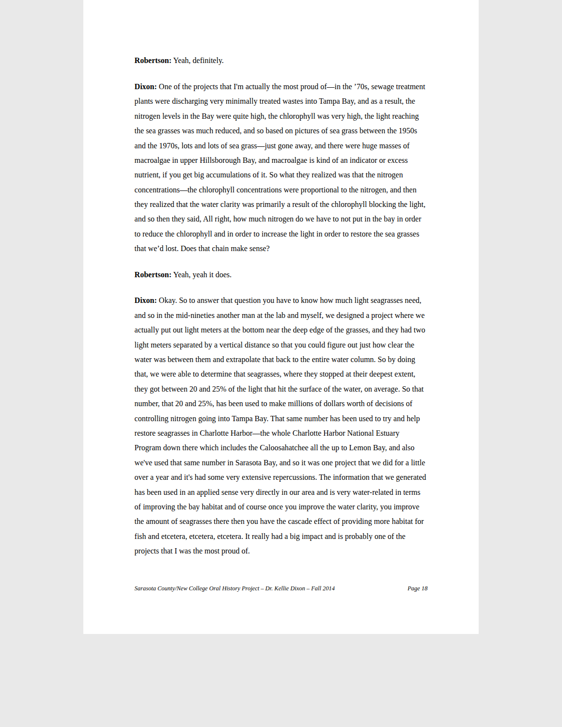Robertson: Yeah, definitely.
Dixon: One of the projects that I'm actually the most proud of—in the ’70s, sewage treatment plants were discharging very minimally treated wastes into Tampa Bay, and as a result, the nitrogen levels in the Bay were quite high, the chlorophyll was very high, the light reaching the sea grasses was much reduced, and so based on pictures of sea grass between the 1950s and the 1970s, lots and lots of sea grass—just gone away, and there were huge masses of macroalgae in upper Hillsborough Bay, and macroalgae is kind of an indicator or excess nutrient, if you get big accumulations of it. So what they realized was that the nitrogen concentrations—the chlorophyll concentrations were proportional to the nitrogen, and then they realized that the water clarity was primarily a result of the chlorophyll blocking the light, and so then they said, All right, how much nitrogen do we have to not put in the bay in order to reduce the chlorophyll and in order to increase the light in order to restore the sea grasses that we’d lost. Does that chain make sense?
Robertson: Yeah, yeah it does.
Dixon: Okay. So to answer that question you have to know how much light seagrasses need, and so in the mid-nineties another man at the lab and myself, we designed a project where we actually put out light meters at the bottom near the deep edge of the grasses, and they had two light meters separated by a vertical distance so that you could figure out just how clear the water was between them and extrapolate that back to the entire water column. So by doing that, we were able to determine that seagrasses, where they stopped at their deepest extent, they got between 20 and 25% of the light that hit the surface of the water, on average. So that number, that 20 and 25%, has been used to make millions of dollars worth of decisions of controlling nitrogen going into Tampa Bay. That same number has been used to try and help restore seagrasses in Charlotte Harbor—the whole Charlotte Harbor National Estuary Program down there which includes the Caloosahatchee all the up to Lemon Bay, and also we've used that same number in Sarasota Bay, and so it was one project that we did for a little over a year and it's had some very extensive repercussions. The information that we generated has been used in an applied sense very directly in our area and is very water-related in terms of improving the bay habitat and of course once you improve the water clarity, you improve the amount of seagrasses there then you have the cascade effect of providing more habitat for fish and etcetera, etcetera, etcetera. It really had a big impact and is probably one of the projects that I was the most proud of.
Sarasota County/New College Oral History Project – Dr. Kellie Dixon – Fall 2014 Page 18